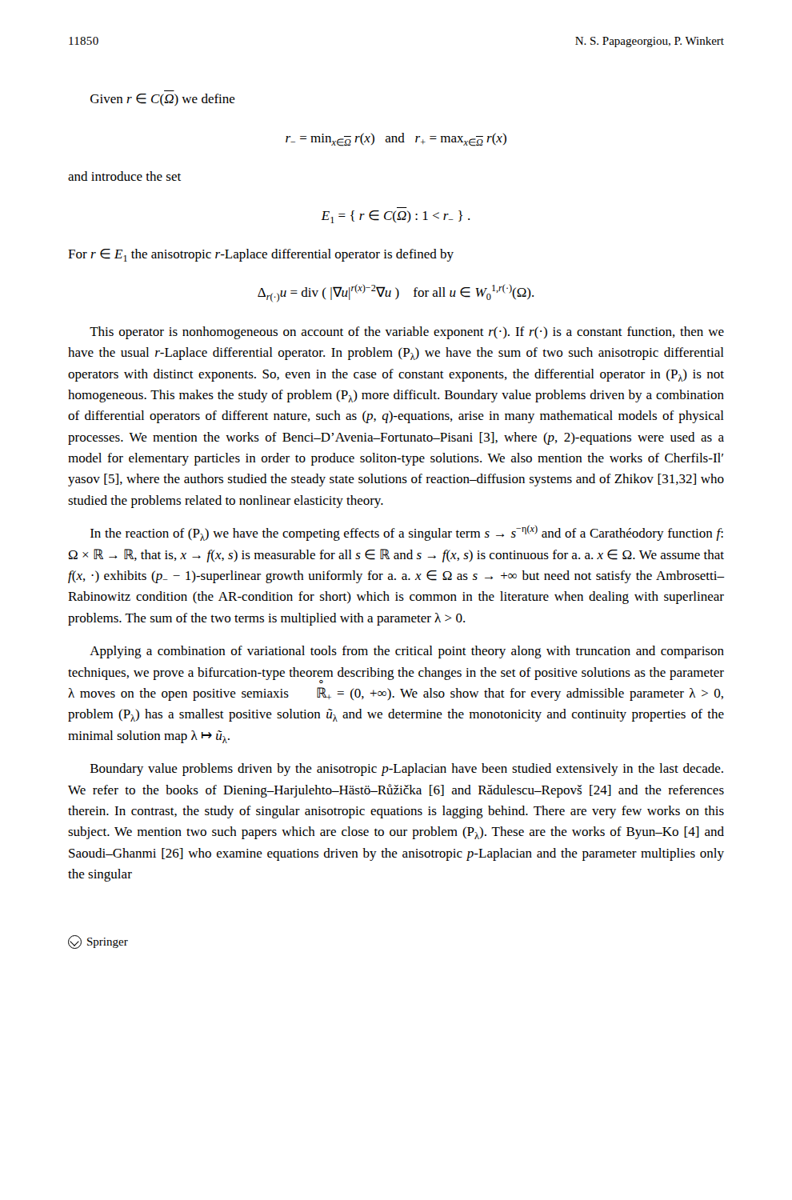11850 N. S. Papageorgiou, P. Winkert
Given r ∈ C(Ω) we define
r− = minx∈Ω r(x) and r+ = maxx∈Ω r(x)
and introduce the set
E1 = { r ∈ C(Ω) : 1 < r− } .
For r ∈ E1 the anisotropic r-Laplace differential operator is defined by
Δr(·)u = div ( |∇u|r(x)−2∇u ) for all u ∈ W01,r(·)(Ω).
This operator is nonhomogeneous on account of the variable exponent r(·). If r(·) is a constant function, then we have the usual r-Laplace differential operator. In problem (Pλ) we have the sum of two such anisotropic differential operators with distinct exponents. So, even in the case of constant exponents, the differential operator in (Pλ) is not homogeneous. This makes the study of problem (Pλ) more difficult. Boundary value problems driven by a combination of differential operators of different nature, such as (p, q)-equations, arise in many mathematical models of physical processes. We mention the works of Benci–D’Avenia–Fortunato–Pisani [3], where (p, 2)-equations were used as a model for elementary particles in order to produce soliton-type solutions. We also mention the works of Cherfils-Il′ yasov [5], where the authors studied the steady state solutions of reaction–diffusion systems and of Zhikov [31,32] who studied the problems related to nonlinear elasticity theory.
In the reaction of (Pλ) we have the competing effects of a singular term s → s−η(x) and of a Carathéodory function f: Ω × ℝ → ℝ, that is, x → f(x, s) is measurable for all s ∈ ℝ and s → f(x, s) is continuous for a. a. x ∈ Ω. We assume that f(x, ·) exhibits (p− − 1)-superlinear growth uniformly for a. a. x ∈ Ω as s → +∞ but need not satisfy the Ambrosetti–Rabinowitz condition (the AR-condition for short) which is common in the literature when dealing with superlinear problems. The sum of the two terms is multiplied with a parameter λ > 0.
Applying a combination of variational tools from the critical point theory along with truncation and comparison techniques, we prove a bifurcation-type theorem describing the changes in the set of positive solutions as the parameter λ moves on the open positive semiaxis ℝ+ = (0, +∞). We also show that for every admissible parameter λ > 0, problem (Pλ) has a smallest positive solution ũλ and we determine the monotonicity and continuity properties of the minimal solution map λ ↦ ũλ.
Boundary value problems driven by the anisotropic p-Laplacian have been studied extensively in the last decade. We refer to the books of Diening–Harjulehto–Hästö–Růžička [6] and Rădulescu–Repovš [24] and the references therein. In contrast, the study of singular anisotropic equations is lagging behind. There are very few works on this subject. We mention two such papers which are close to our problem (Pλ). These are the works of Byun–Ko [4] and Saoudi–Ghanmi [26] who examine equations driven by the anisotropic p-Laplacian and the parameter multiplies only the singular
Springer